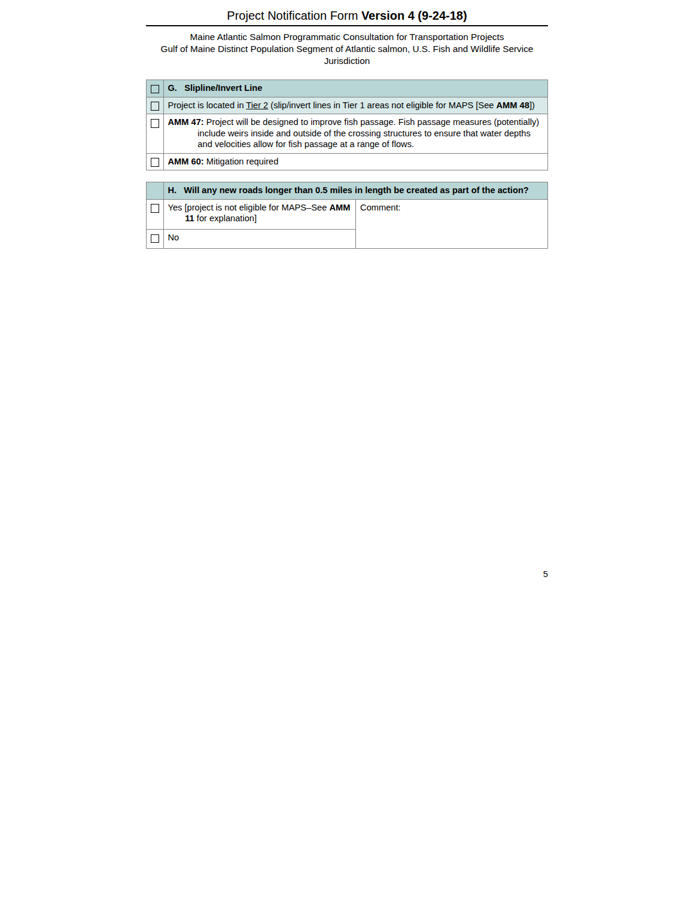Project Notification Form Version 4 (9-24-18)
Maine Atlantic Salmon Programmatic Consultation for Transportation Projects
Gulf of Maine Distinct Population Segment of Atlantic salmon, U.S. Fish and Wildlife Service Jurisdiction
| | G. Slipline/Invert Line |
| | Project is located in Tier 2 (slip/invert lines in Tier 1 areas not eligible for MAPS [See AMM 48 ]) |
| | AMM 47: Project will be designed to improve fish passage. Fish passage measures (potentially) include weirs inside and outside of the crossing structures to ensure that water depths and velocities allow for fish passage at a range of flows. |
| | AMM 60: Mitigation required |
| | H. Will any new roads longer than 0.5 miles in length be created as part of the action? |
| | Yes [project is not eligible for MAPS–See AMM 11 for explanation] | Comment: |
| | No |
5